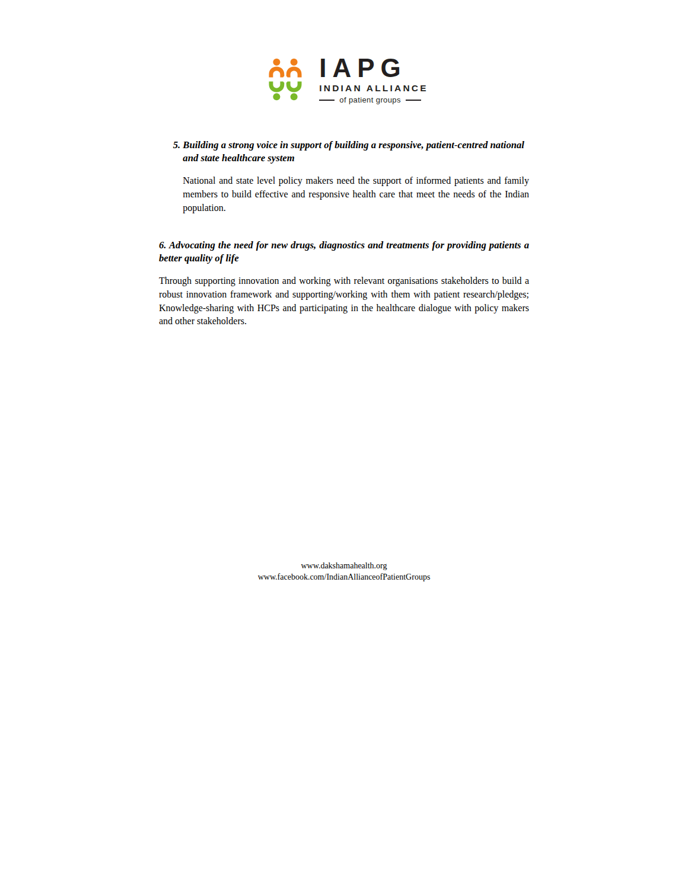IAPG
INDIAN ALLIANCE
of patient groups
Building a strong voice in support of building a responsive, patient-centred national and state healthcare system
National and state level policy makers need the support of informed patients and family members to build effective and responsive health care that meet the needs of the Indian population.
6. Advocating the need for new drugs, diagnostics and treatments for providing patients a better quality of life
Through supporting innovation and working with relevant organisations stakeholders to build a robust innovation framework and supporting/working with them with patient research/pledges; Knowledge-sharing with HCPs and participating in the healthcare dialogue with policy makers and other stakeholders.
www.dakshamahealth.org
www.facebook.com/IndianAllianceofPatientGroups